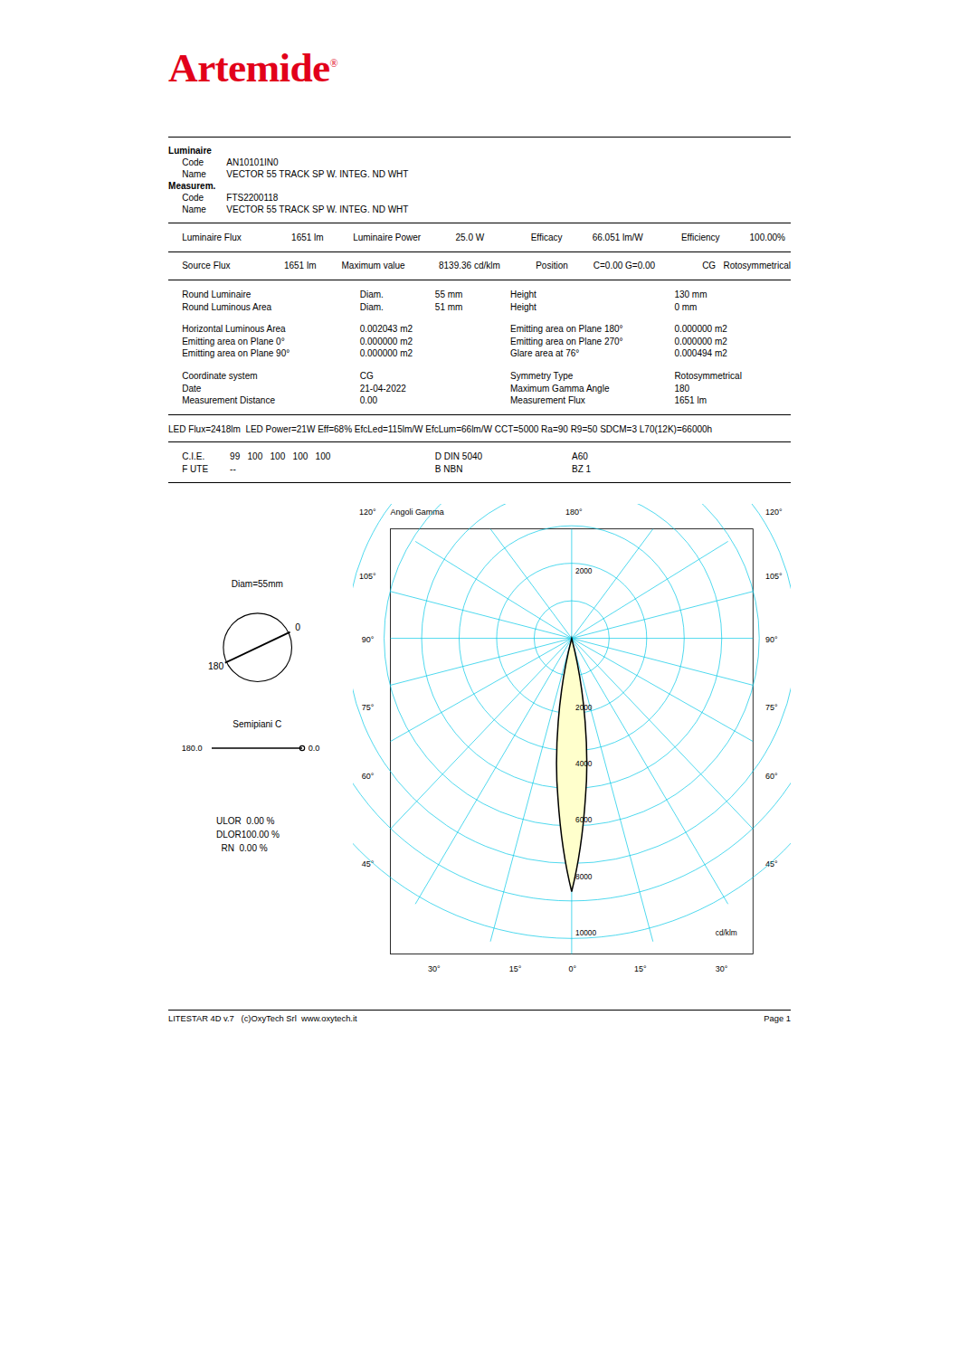Artemide®
| Luminaire |
| Code | AN10101IN0 |
| Name | VECTOR 55 TRACK SP W. INTEG. ND WHT |
| Measurem. |
| Code | FTS2200118 |
| Name | VECTOR 55 TRACK SP W. INTEG. ND WHT |
| Luminaire Flux | 1651 lm | Luminaire Power | 25.0 W | Efficacy | 66.051 lm/W | Efficiency | 100.00% |
| Source Flux | 1651 lm | Maximum value | 8139.36 cd/klm | Position | C=0.00 G=0.00 | CG Rotosymmetrical |
| Round Luminaire | Diam. | 55 mm | Height | 130 mm | |
| Round Luminous Area | Diam. | 51 mm | Height | 0 mm | |
| Horizontal Luminous Area | 0.002043 m2 | Emitting area on Plane 180° | 0.000000 m2 |
| Emitting area on Plane 0° | 0.000000 m2 | Emitting area on Plane 270° | 0.000000 m2 |
| Emitting area on Plane 90° | 0.000000 m2 | Glare area at 76° | 0.000494 m2 |
| Coordinate system | CG | Symmetry Type | Rotosymmetrical |
| Date | 21-04-2022 | Maximum Gamma Angle | 180 |
| Measurement Distance | 0.00 | Measurement Flux | 1651 lm |
LED Flux=2418lm LED Power=21W Eff=68% EfcLed=115lm/W EfcLum=66lm/W CCT=5000 Ra=90 R9=50 SDCM=3 L70(12K)=66000h
| C.I.E. | 99 100 100 100 100 | D DIN 5040 | A60 |
| F UTE | -- | B NBN | BZ 1 |
Diam=55mm
0 180
Semipiani C
180.0 0.0
ULOR 0.00 %
DLOR100.00 %
RN 0.00 %
120° Angoli Gamma 180° 120° 105° 105° 90° 90° 75° 75° 60° 60° 45° 45° 30° 15° 0° 15° 30° 2000 2000 4000 6000 8000 10000 cd/klm
Page 1 LITESTAR 4D v.7 (c)OxyTech Srl www.oxytech.it